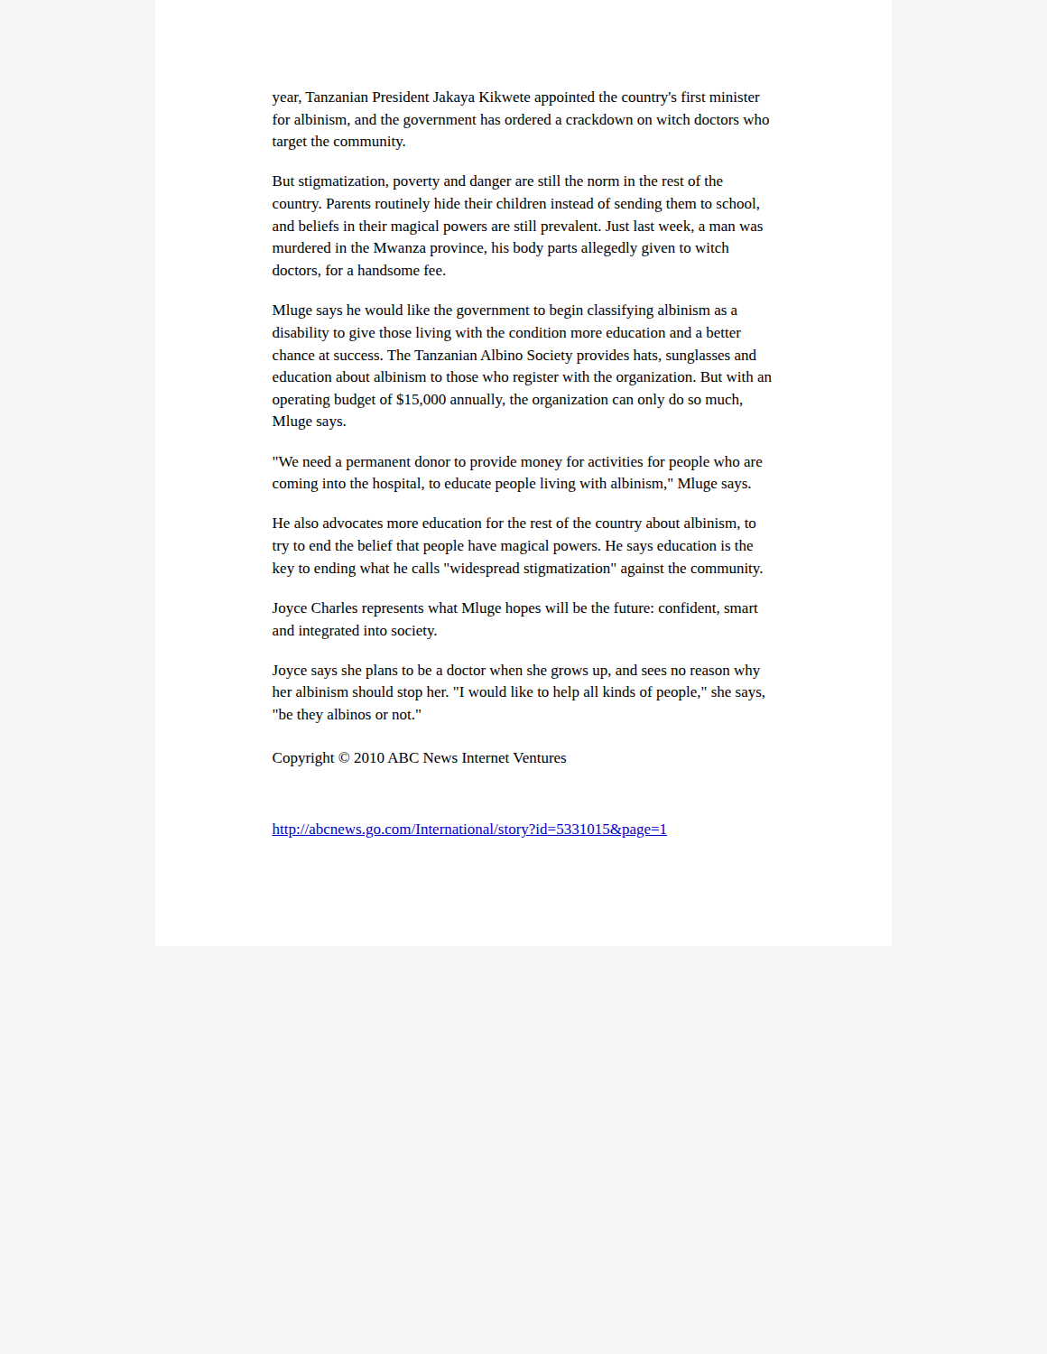year, Tanzanian President Jakaya Kikwete appointed the country's first minister for albinism, and the government has ordered a crackdown on witch doctors who target the community.
But stigmatization, poverty and danger are still the norm in the rest of the country. Parents routinely hide their children instead of sending them to school, and beliefs in their magical powers are still prevalent. Just last week, a man was murdered in the Mwanza province, his body parts allegedly given to witch doctors, for a handsome fee.
Mluge says he would like the government to begin classifying albinism as a disability to give those living with the condition more education and a better chance at success. The Tanzanian Albino Society provides hats, sunglasses and education about albinism to those who register with the organization. But with an operating budget of $15,000 annually, the organization can only do so much, Mluge says.
"We need a permanent donor to provide money for activities for people who are coming into the hospital, to educate people living with albinism," Mluge says.
He also advocates more education for the rest of the country about albinism, to try to end the belief that people have magical powers. He says education is the key to ending what he calls "widespread stigmatization" against the community.
Joyce Charles represents what Mluge hopes will be the future: confident, smart and integrated into society.
Joyce says she plans to be a doctor when she grows up, and sees no reason why her albinism should stop her. "I would like to help all kinds of people," she says, "be they albinos or not."
Copyright © 2010 ABC News Internet Ventures
http://abcnews.go.com/International/story?id=5331015&page=1